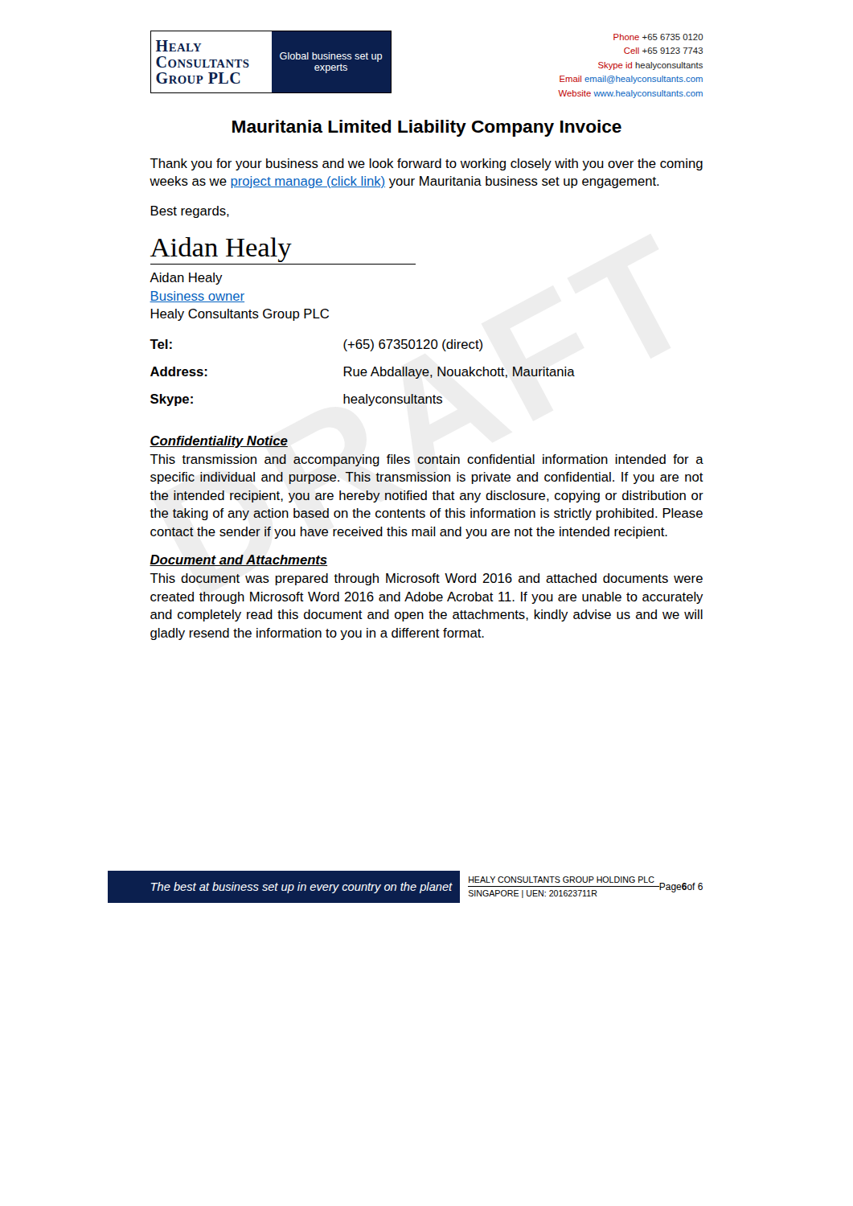DRAFT
HEALY CONSULTANTS GROUP PLC
Global business set up experts
Phone +65 6735 0120
Cell +65 9123 7743
Skype id healyconsultants
Email email@healyconsultants.com
Website www.healyconsultants.com
Mauritania Limited Liability Company Invoice
Thank you for your business and we look forward to working closely with you over the coming weeks as we project manage (click link) your Mauritania business set up engagement.
Best regards,
Aidan Healy
Aidan Healy
Business owner
Healy Consultants Group PLC
| Tel: | (+65) 67350120 (direct) |
| Address: | Rue Abdallaye, Nouakchott, Mauritania |
| Skype: | healyconsultants |
Confidentiality Notice
This transmission and accompanying files contain confidential information intended for a specific individual and purpose. This transmission is private and confidential. If you are not the intended recipient, you are hereby notified that any disclosure, copying or distribution or the taking of any action based on the contents of this information is strictly prohibited. Please contact the sender if you have received this mail and you are not the intended recipient.
Document and Attachments
This document was prepared through Microsoft Word 2016 and attached documents were created through Microsoft Word 2016 and Adobe Acrobat 11. If you are unable to accurately and completely read this document and open the attachments, kindly advise us and we will gladly resend the information to you in a different format.
The best at business set up in every country on the planet
HEALY CONSULTANTS GROUP HOLDING PLC
SINGAPORE | UEN: 201623711R
Page 6 of 6